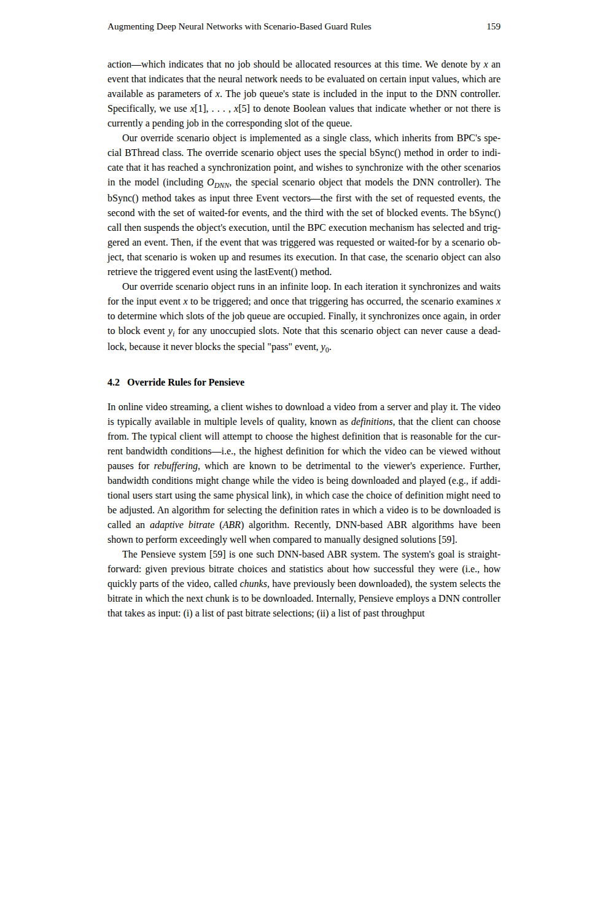Augmenting Deep Neural Networks with Scenario-Based Guard Rules 159
action—which indicates that no job should be allocated resources at this time. We denote by x an event that indicates that the neural network needs to be evaluated on certain input values, which are available as parameters of x. The job queue's state is included in the input to the DNN controller. Specifically, we use x[1], . . . , x[5] to denote Boolean values that indicate whether or not there is currently a pending job in the corresponding slot of the queue.
Our override scenario object is implemented as a single class, which inherits from BPC's special BThread class. The override scenario object uses the special bSync() method in order to indicate that it has reached a synchronization point, and wishes to synchronize with the other scenarios in the model (including ODNN, the special scenario object that models the DNN controller). The bSync() method takes as input three Event vectors—the first with the set of requested events, the second with the set of waited-for events, and the third with the set of blocked events. The bSync() call then suspends the object's execution, until the BPC execution mechanism has selected and triggered an event. Then, if the event that was triggered was requested or waited-for by a scenario object, that scenario is woken up and resumes its execution. In that case, the scenario object can also retrieve the triggered event using the lastEvent() method.
Our override scenario object runs in an infinite loop. In each iteration it synchronizes and waits for the input event x to be triggered; and once that triggering has occurred, the scenario examines x to determine which slots of the job queue are occupied. Finally, it synchronizes once again, in order to block event yi for any unoccupied slots. Note that this scenario object can never cause a deadlock, because it never blocks the special "pass" event, y0.
4.2 Override Rules for Pensieve
In online video streaming, a client wishes to download a video from a server and play it. The video is typically available in multiple levels of quality, known as definitions, that the client can choose from. The typical client will attempt to choose the highest definition that is reasonable for the current bandwidth conditions—i.e., the highest definition for which the video can be viewed without pauses for rebuffering, which are known to be detrimental to the viewer's experience. Further, bandwidth conditions might change while the video is being downloaded and played (e.g., if additional users start using the same physical link), in which case the choice of definition might need to be adjusted. An algorithm for selecting the definition rates in which a video is to be downloaded is called an adaptive bitrate (ABR) algorithm. Recently, DNN-based ABR algorithms have been shown to perform exceedingly well when compared to manually designed solutions [59].
The Pensieve system [59] is one such DNN-based ABR system. The system's goal is straightforward: given previous bitrate choices and statistics about how successful they were (i.e., how quickly parts of the video, called chunks, have previously been downloaded), the system selects the bitrate in which the next chunk is to be downloaded. Internally, Pensieve employs a DNN controller that takes as input: (i) a list of past bitrate selections; (ii) a list of past throughput